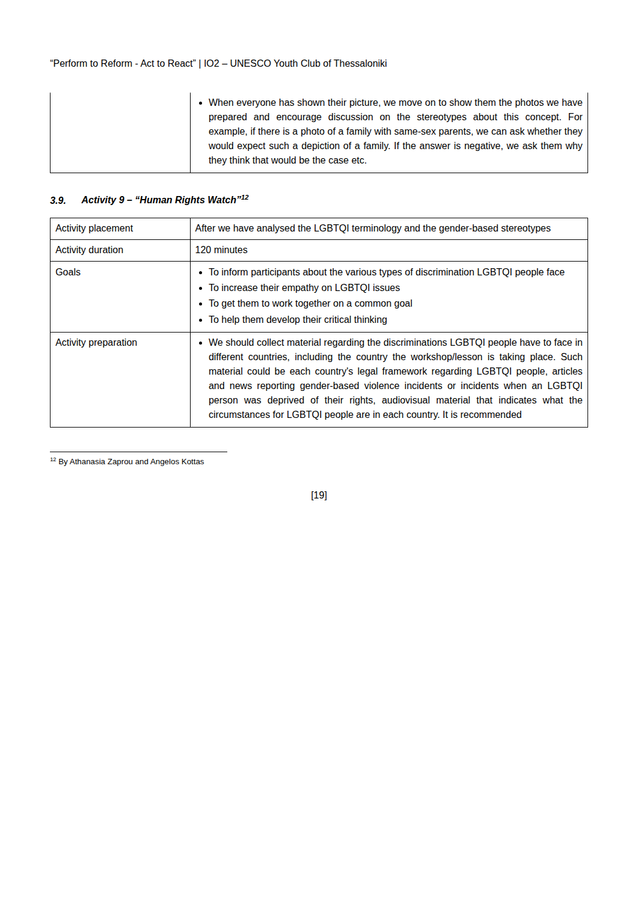“Perform to Reform - Act to React” | IO2 – UNESCO Youth Club of Thessaloniki
| | When everyone has shown their picture, we move on to show them the photos we have prepared and encourage discussion on the stereotypes about this concept. For example, if there is a photo of a family with same-sex parents, we can ask whether they would expect such a depiction of a family. If the answer is negative, we ask them why they think that would be the case etc. |
3.9. Activity 9 – “Human Rights Watch”12
| Activity placement | After we have analysed the LGBTQI terminology and the gender-based stereotypes |
| Activity duration | 120 minutes |
| Goals | To inform participants about the various types of discrimination LGBTQI people face To increase their empathy on LGBTQI issues To get them to work together on a common goal To help them develop their critical thinking |
| Activity preparation | We should collect material regarding the discriminations LGBTQI people have to face in different countries, including the country the workshop/lesson is taking place. Such material could be each country's legal framework regarding LGBTQI people, articles and news reporting gender-based violence incidents or incidents when an LGBTQI person was deprived of their rights, audiovisual material that indicates what the circumstances for LGBTQI people are in each country. It is recommended |
12 By Athanasia Zaprou and Angelos Kottas
[19]